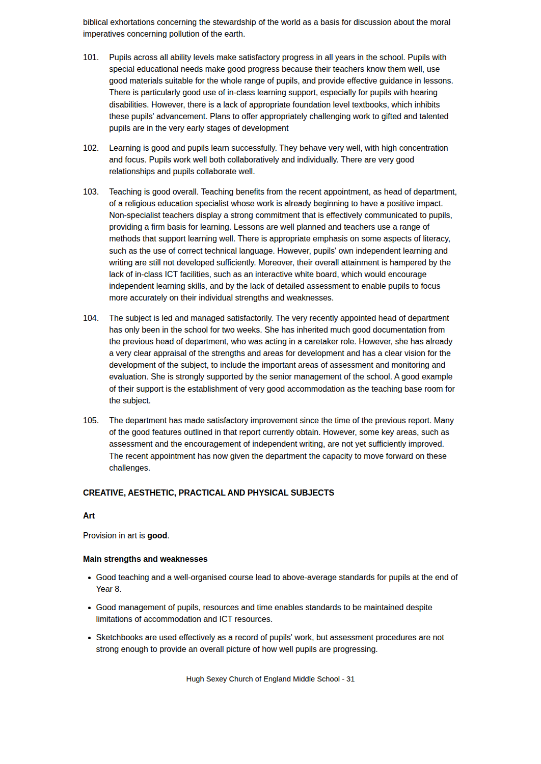biblical exhortations concerning the stewardship of the world as a basis for discussion about the moral imperatives concerning pollution of the earth.
101. Pupils across all ability levels make satisfactory progress in all years in the school. Pupils with special educational needs make good progress because their teachers know them well, use good materials suitable for the whole range of pupils, and provide effective guidance in lessons. There is particularly good use of in-class learning support, especially for pupils with hearing disabilities. However, there is a lack of appropriate foundation level textbooks, which inhibits these pupils' advancement. Plans to offer appropriately challenging work to gifted and talented pupils are in the very early stages of development
102. Learning is good and pupils learn successfully. They behave very well, with high concentration and focus. Pupils work well both collaboratively and individually. There are very good relationships and pupils collaborate well.
103. Teaching is good overall. Teaching benefits from the recent appointment, as head of department, of a religious education specialist whose work is already beginning to have a positive impact. Non-specialist teachers display a strong commitment that is effectively communicated to pupils, providing a firm basis for learning. Lessons are well planned and teachers use a range of methods that support learning well. There is appropriate emphasis on some aspects of literacy, such as the use of correct technical language. However, pupils' own independent learning and writing are still not developed sufficiently. Moreover, their overall attainment is hampered by the lack of in-class ICT facilities, such as an interactive white board, which would encourage independent learning skills, and by the lack of detailed assessment to enable pupils to focus more accurately on their individual strengths and weaknesses.
104. The subject is led and managed satisfactorily. The very recently appointed head of department has only been in the school for two weeks. She has inherited much good documentation from the previous head of department, who was acting in a caretaker role. However, she has already a very clear appraisal of the strengths and areas for development and has a clear vision for the development of the subject, to include the important areas of assessment and monitoring and evaluation. She is strongly supported by the senior management of the school. A good example of their support is the establishment of very good accommodation as the teaching base room for the subject.
105. The department has made satisfactory improvement since the time of the previous report. Many of the good features outlined in that report currently obtain. However, some key areas, such as assessment and the encouragement of independent writing, are not yet sufficiently improved. The recent appointment has now given the department the capacity to move forward on these challenges.
Creative, aesthetic, practical and physical subjects
Art
Provision in art is good.
Main strengths and weaknesses
Good teaching and a well-organised course lead to above-average standards for pupils at the end of Year 8.
Good management of pupils, resources and time enables standards to be maintained despite limitations of accommodation and ICT resources.
Sketchbooks are used effectively as a record of pupils' work, but assessment procedures are not strong enough to provide an overall picture of how well pupils are progressing.
Hugh Sexey Church of England Middle School - 31